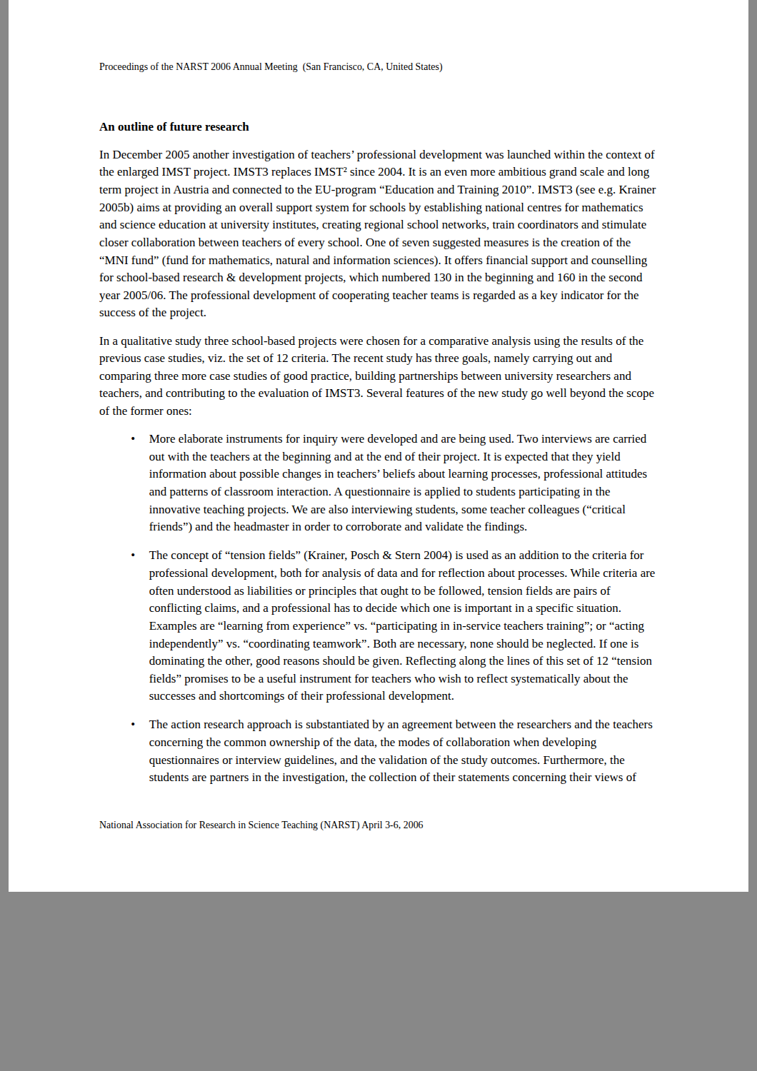Proceedings of the NARST 2006 Annual Meeting (San Francisco, CA, United States)
An outline of future research
In December 2005 another investigation of teachers’ professional development was launched within the context of the enlarged IMST project. IMST3 replaces IMST² since 2004. It is an even more ambitious grand scale and long term project in Austria and connected to the EU-program “Education and Training 2010”. IMST3 (see e.g. Krainer 2005b) aims at providing an overall support system for schools by establishing national centres for mathematics and science education at university institutes, creating regional school networks, train coordinators and stimulate closer collaboration between teachers of every school. One of seven suggested measures is the creation of the “MNI fund” (fund for mathematics, natural and information sciences). It offers financial support and counselling for school-based research & development projects, which numbered 130 in the beginning and 160 in the second year 2005/06. The professional development of cooperating teacher teams is regarded as a key indicator for the success of the project.
In a qualitative study three school-based projects were chosen for a comparative analysis using the results of the previous case studies, viz. the set of 12 criteria. The recent study has three goals, namely carrying out and comparing three more case studies of good practice, building partnerships between university researchers and teachers, and contributing to the evaluation of IMST3. Several features of the new study go well beyond the scope of the former ones:
More elaborate instruments for inquiry were developed and are being used. Two interviews are carried out with the teachers at the beginning and at the end of their project. It is expected that they yield information about possible changes in teachers’ beliefs about learning processes, professional attitudes and patterns of classroom interaction. A questionnaire is applied to students participating in the innovative teaching projects. We are also interviewing students, some teacher colleagues (“critical friends”) and the headmaster in order to corroborate and validate the findings.
The concept of “tension fields” (Krainer, Posch & Stern 2004) is used as an addition to the criteria for professional development, both for analysis of data and for reflection about processes. While criteria are often understood as liabilities or principles that ought to be followed, tension fields are pairs of conflicting claims, and a professional has to decide which one is important in a specific situation. Examples are “learning from experience” vs. “participating in in-service teachers training”; or “acting independently” vs. “coordinating teamwork”. Both are necessary, none should be neglected. If one is dominating the other, good reasons should be given. Reflecting along the lines of this set of 12 “tension fields” promises to be a useful instrument for teachers who wish to reflect systematically about the successes and shortcomings of their professional development.
The action research approach is substantiated by an agreement between the researchers and the teachers concerning the common ownership of the data, the modes of collaboration when developing questionnaires or interview guidelines, and the validation of the study outcomes. Furthermore, the students are partners in the investigation, the collection of their statements concerning their views of
National Association for Research in Science Teaching (NARST) April 3-6, 2006